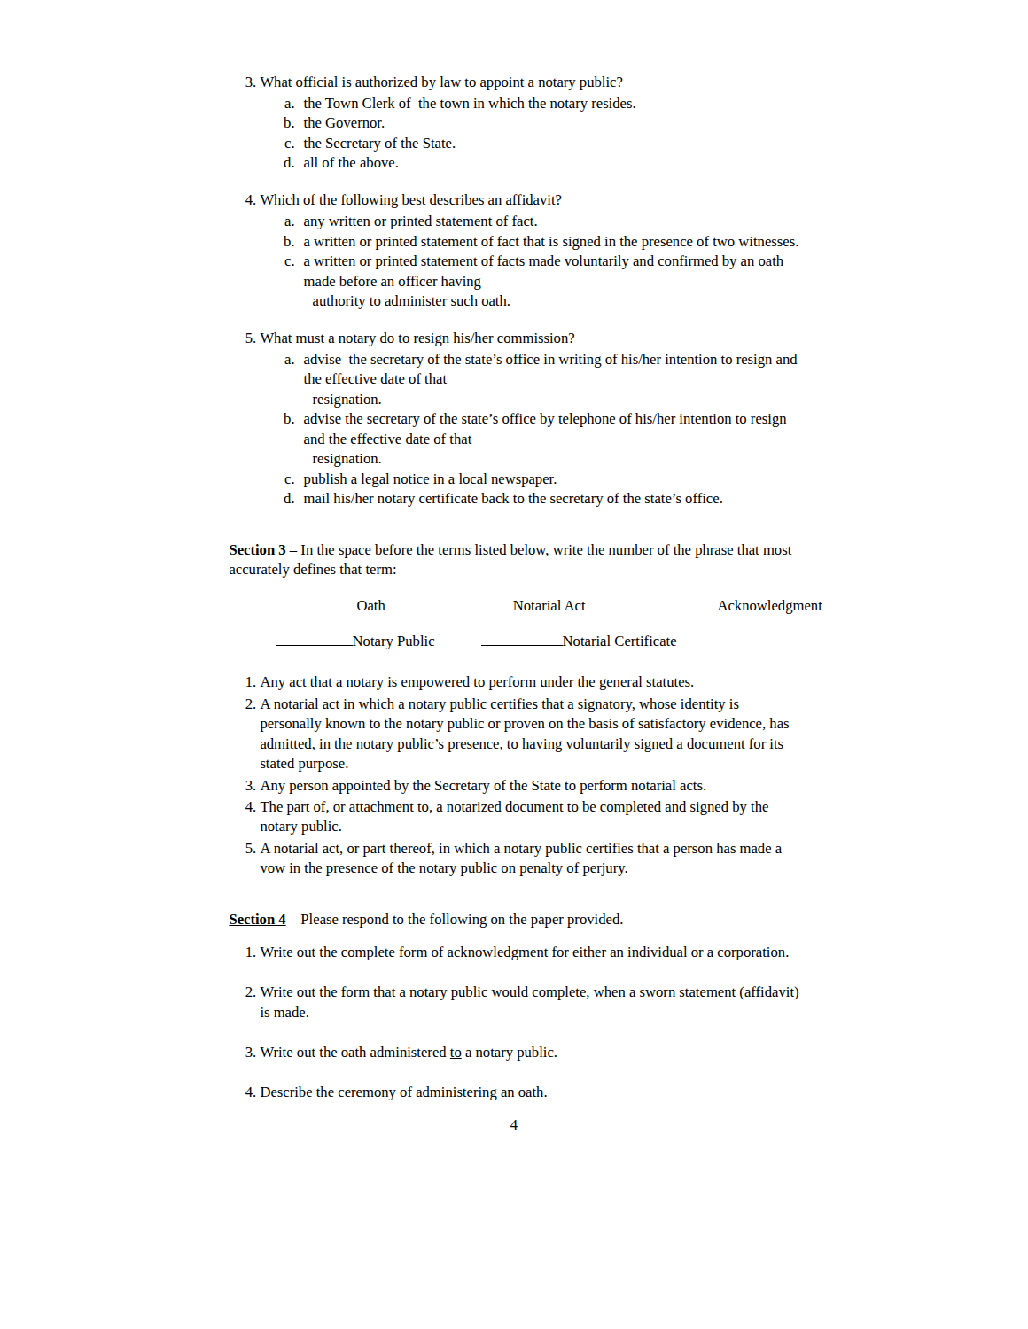What official is authorized by law to appoint a notary public?
the Town Clerk of the town in which the notary resides.
the Governor.
the Secretary of the State.
all of the above.
Which of the following best describes an affidavit?
any written or printed statement of fact.
a written or printed statement of fact that is signed in the presence of two witnesses.
a written or printed statement of facts made voluntarily and confirmed by an oath made before an officer havingauthority to administer such oath.
What must a notary do to resign his/her commission?
advise the secretary of the state’s office in writing of his/her intention to resign and the effective date of thatresignation.
advise the secretary of the state’s office by telephone of his/her intention to resign and the effective date of thatresignation.
publish a legal notice in a local newspaper.
mail his/her notary certificate back to the secretary of the state’s office.
Section 3 – In the space before the terms listed below, write the number of the phrase that most accurately defines that term:
Oath Notarial Act Acknowledgment
Notary Public Notarial Certificate
Any act that a notary is empowered to perform under the general statutes.
A notarial act in which a notary public certifies that a signatory, whose identity is personally known to the notary public or proven on the basis of satisfactory evidence, has admitted, in the notary public’s presence, to having voluntarily signed a document for its stated purpose.
Any person appointed by the Secretary of the State to perform notarial acts.
The part of, or attachment to, a notarized document to be completed and signed by the notary public.
A notarial act, or part thereof, in which a notary public certifies that a person has made a vow in the presence of the notary public on penalty of perjury.
Section 4 – Please respond to the following on the paper provided.
Write out the complete form of acknowledgment for either an individual or a corporation.
Write out the form that a notary public would complete, when a sworn statement (affidavit) is made.
Write out the oath administered to a notary public.
Describe the ceremony of administering an oath.
4